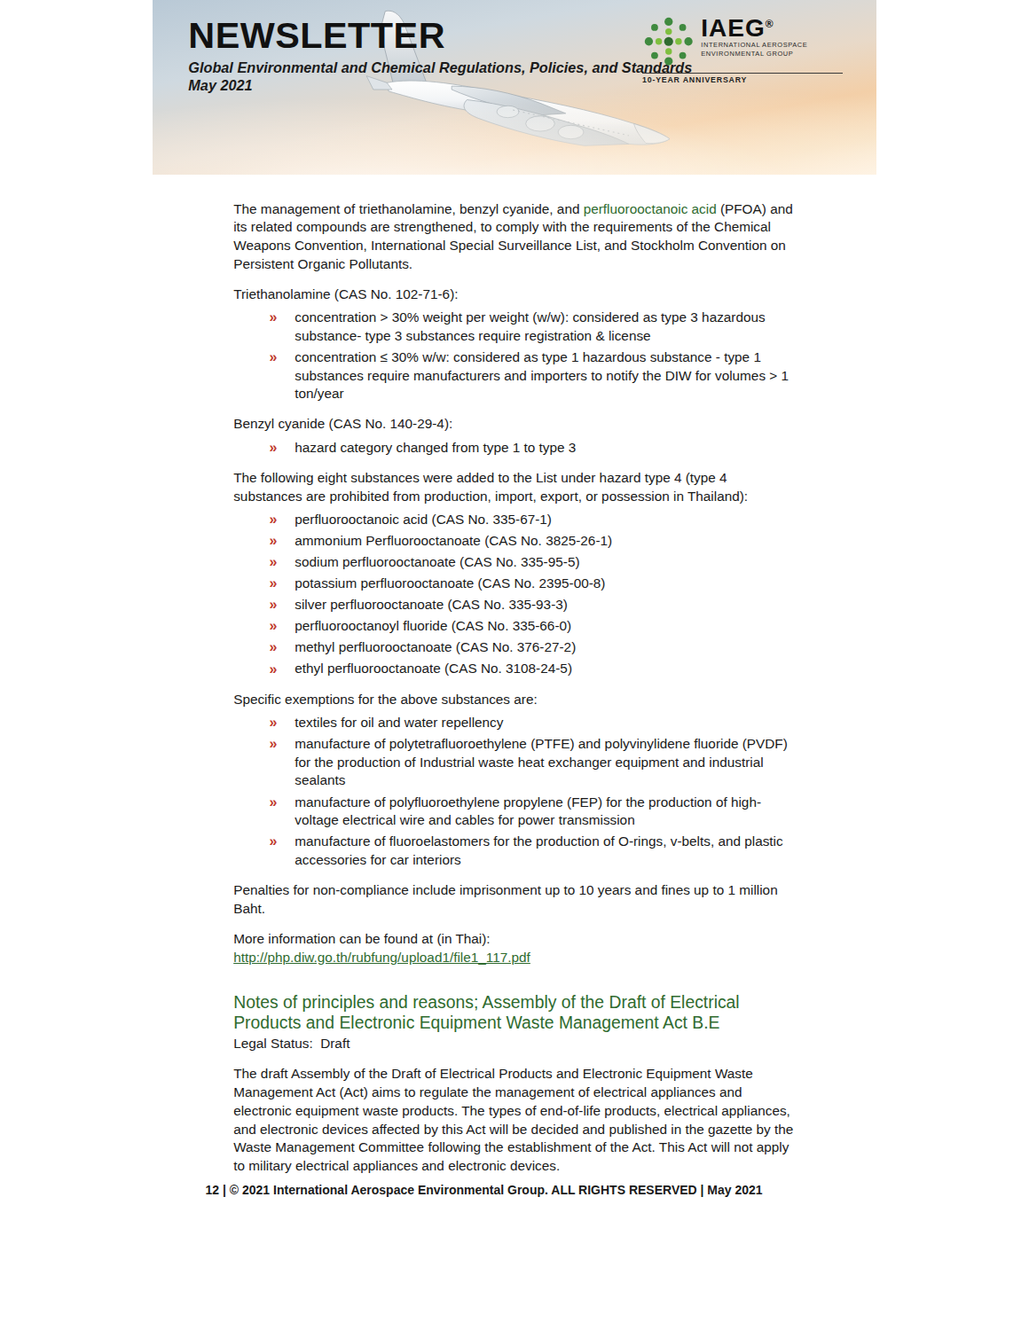NEWSLETTER
Global Environmental and Chemical Regulations, Policies, and Standards May 2021
IAEG®
International Aerospace
Environmental Group
10-Year Anniversary
The management of triethanolamine, benzyl cyanide, and perfluorooctanoic acid (PFOA) and its related compounds are strengthened, to comply with the requirements of the Chemical Weapons Convention, International Special Surveillance List, and Stockholm Convention on Persistent Organic Pollutants.
Triethanolamine (CAS No. 102-71-6):
concentration > 30% weight per weight (w/w): considered as type 3 hazardous substance- type 3 substances require registration & license
concentration ≤ 30% w/w: considered as type 1 hazardous substance - type 1 substances require manufacturers and importers to notify the DIW for volumes > 1 ton/year
Benzyl cyanide (CAS No. 140-29-4):
hazard category changed from type 1 to type 3
The following eight substances were added to the List under hazard type 4 (type 4 substances are prohibited from production, import, export, or possession in Thailand):
perfluorooctanoic acid (CAS No. 335-67-1)
ammonium Perfluorooctanoate (CAS No. 3825-26-1)
sodium perfluorooctanoate (CAS No. 335-95-5)
potassium perfluorooctanoate (CAS No. 2395-00-8)
silver perfluorooctanoate (CAS No. 335-93-3)
perfluorooctanoyl fluoride (CAS No. 335-66-0)
methyl perfluorooctanoate (CAS No. 376-27-2)
ethyl perfluorooctanoate (CAS No. 3108-24-5)
Specific exemptions for the above substances are:
textiles for oil and water repellency
manufacture of polytetrafluoroethylene (PTFE) and polyvinylidene fluoride (PVDF) for the production of Industrial waste heat exchanger equipment and industrial sealants
manufacture of polyfluoroethylene propylene (FEP) for the production of high-voltage electrical wire and cables for power transmission
manufacture of fluoroelastomers for the production of O-rings, v-belts, and plastic accessories for car interiors
Penalties for non-compliance include imprisonment up to 10 years and fines up to 1 million Baht.
More information can be found at (in Thai):
http://php.diw.go.th/rubfung/upload1/file1_117.pdf
Notes of principles and reasons; Assembly of the Draft of Electrical Products and Electronic Equipment Waste Management Act B.E
Legal Status: Draft
The draft Assembly of the Draft of Electrical Products and Electronic Equipment Waste Management Act (Act) aims to regulate the management of electrical appliances and electronic equipment waste products. The types of end-of-life products, electrical appliances, and electronic devices affected by this Act will be decided and published in the gazette by the Waste Management Committee following the establishment of the Act. This Act will not apply to military electrical appliances and electronic devices.
12 | © 2021 International Aerospace Environmental Group. ALL RIGHTS RESERVED | May 2021